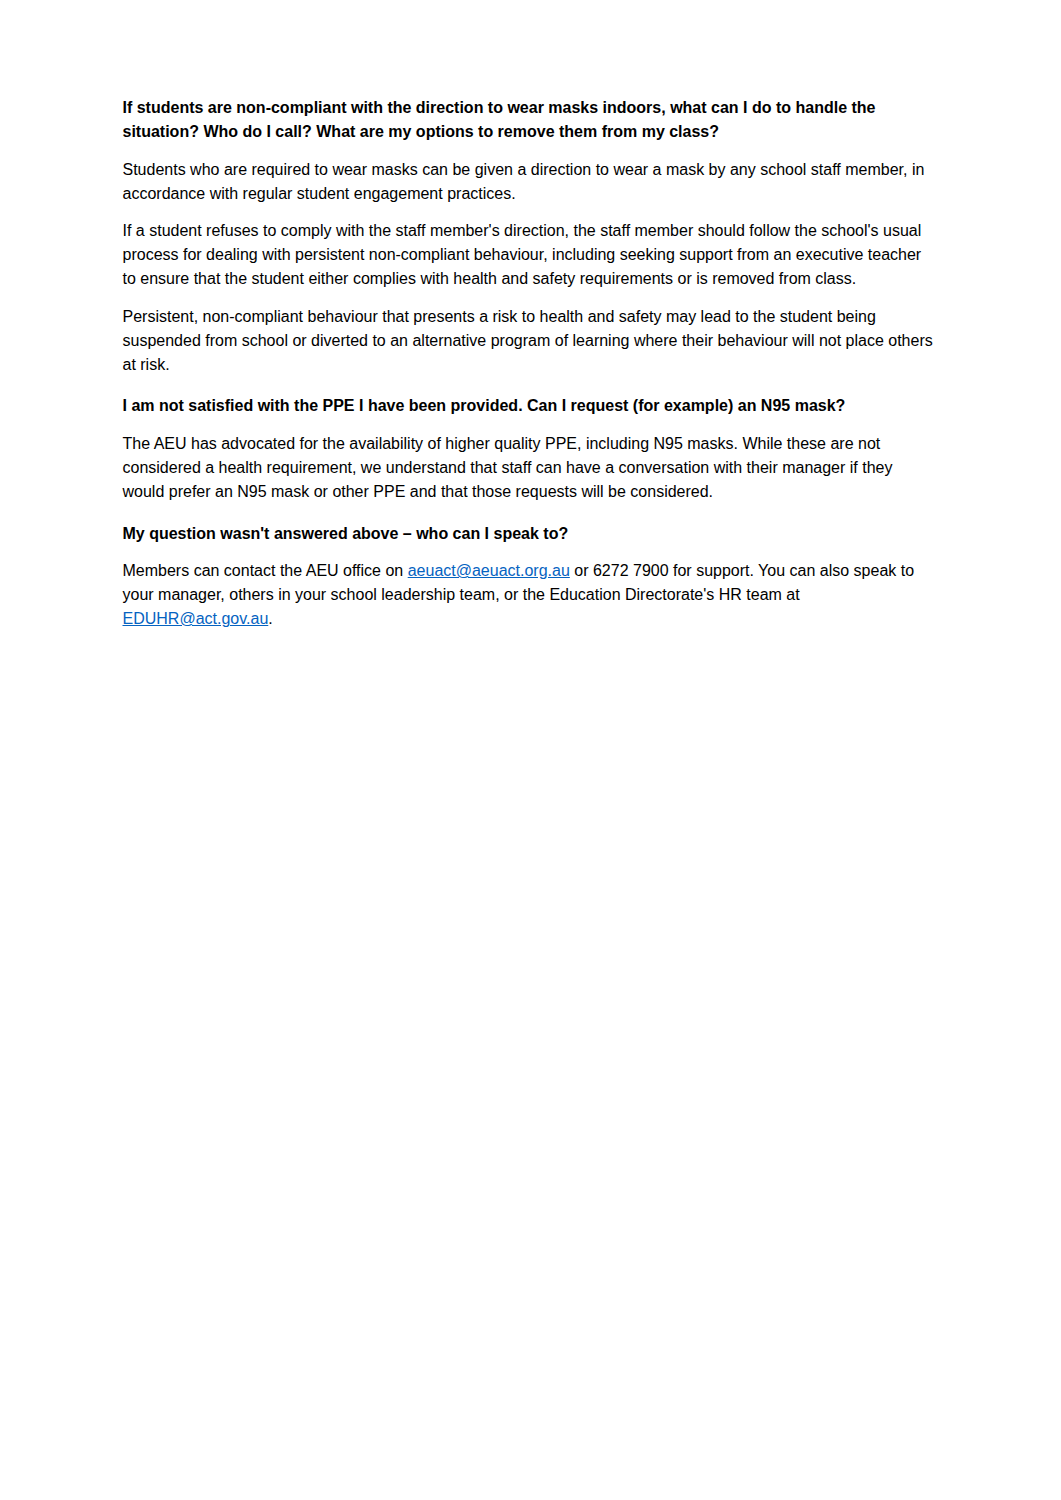If students are non-compliant with the direction to wear masks indoors, what can I do to handle the situation? Who do I call? What are my options to remove them from my class?
Students who are required to wear masks can be given a direction to wear a mask by any school staff member, in accordance with regular student engagement practices.
If a student refuses to comply with the staff member's direction, the staff member should follow the school's usual process for dealing with persistent non-compliant behaviour, including seeking support from an executive teacher to ensure that the student either complies with health and safety requirements or is removed from class.
Persistent, non-compliant behaviour that presents a risk to health and safety may lead to the student being suspended from school or diverted to an alternative program of learning where their behaviour will not place others at risk.
I am not satisfied with the PPE I have been provided. Can I request (for example) an N95 mask?
The AEU has advocated for the availability of higher quality PPE, including N95 masks. While these are not considered a health requirement, we understand that staff can have a conversation with their manager if they would prefer an N95 mask or other PPE and that those requests will be considered.
My question wasn't answered above – who can I speak to?
Members can contact the AEU office on aeuact@aeuact.org.au or 6272 7900 for support. You can also speak to your manager, others in your school leadership team, or the Education Directorate's HR team at EDUHR@act.gov.au.